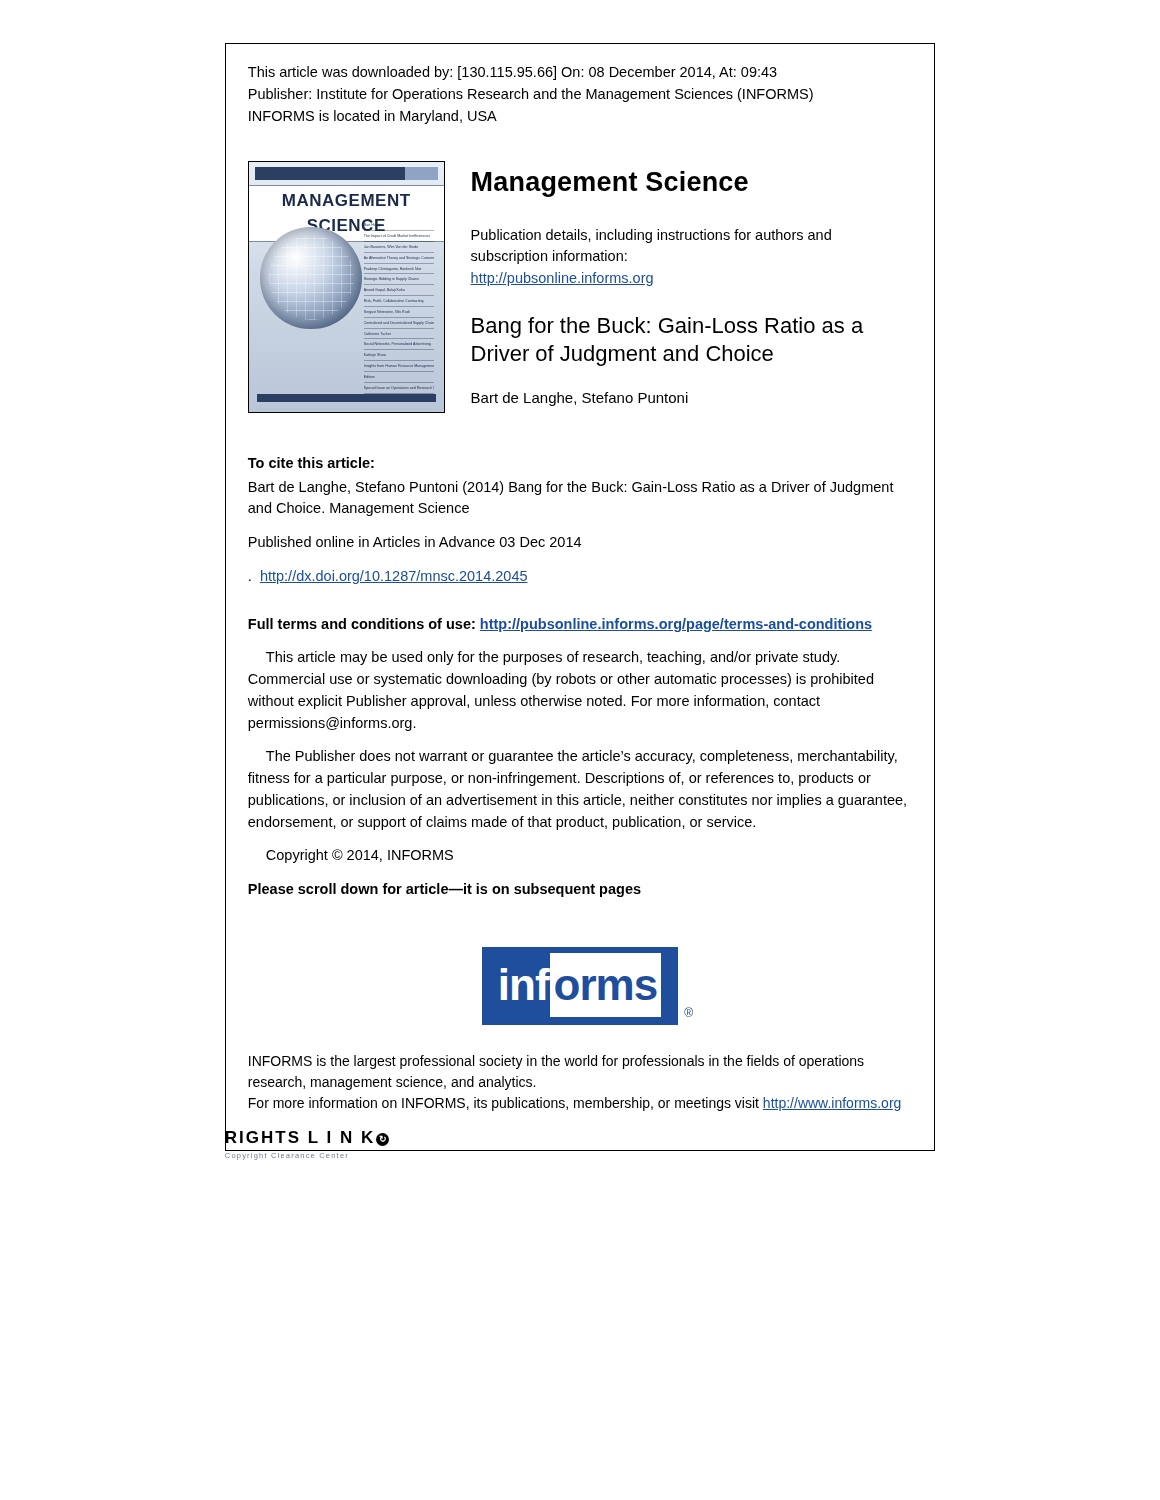This article was downloaded by: [130.115.95.66] On: 08 December 2014, At: 09:43
Publisher: Institute for Operations Research and the Management Sciences (INFORMS)
INFORMS is located in Maryland, USA
MANAGEMENT SCIENCE
Bart Hobijn
The Impact of Credit Market Inefficiencies
Jan Bouwens, Wim Van der Stede
An Alternative Theory and Strategic Customer Behavior
Pradeep Chintagunta, Harikesh Nair
Strategic Bidding in Supply Chains
Anand Gopal, Balaji Koka
Risk, Profit, Collaborative Contracting
Serguei Netessine, Nils Rudi
Centralized and Decentralized Supply Chains
Catherine Tucker
Social Networks, Personalized Advertising
Kathryn Shaw
Insights from Human Resource Management
Editors
Special Issue on Operations and Research Series
Management Science
Publication details, including instructions for authors and subscription information:
http://pubsonline.informs.org
Bang for the Buck: Gain-Loss Ratio as a Driver of Judgment and Choice
Bart de Langhe, Stefano Puntoni
To cite this article:
Bart de Langhe, Stefano Puntoni (2014) Bang for the Buck: Gain-Loss Ratio as a Driver of Judgment and Choice. Management Science
Published online in Articles in Advance 03 Dec 2014
. http://dx.doi.org/10.1287/mnsc.2014.2045
Full terms and conditions of use: http://pubsonline.informs.org/page/terms-and-conditions
This article may be used only for the purposes of research, teaching, and/or private study. Commercial use or systematic downloading (by robots or other automatic processes) is prohibited without explicit Publisher approval, unless otherwise noted. For more information, contact permissions@informs.org.
The Publisher does not warrant or guarantee the article’s accuracy, completeness, merchantability, fitness for a particular purpose, or non-infringement. Descriptions of, or references to, products or publications, or inclusion of an advertisement in this article, neither constitutes nor implies a guarantee, endorsement, or support of claims made of that product, publication, or service.
Copyright © 2014, INFORMS
Please scroll down for article—it is on subsequent pages
informs®
INFORMS is the largest professional society in the world for professionals in the fields of operations research, management science, and analytics.
For more information on INFORMS, its publications, membership, or meetings visit http://www.informs.org
RIGHTS L I N K↻
Copyright Clearance Center